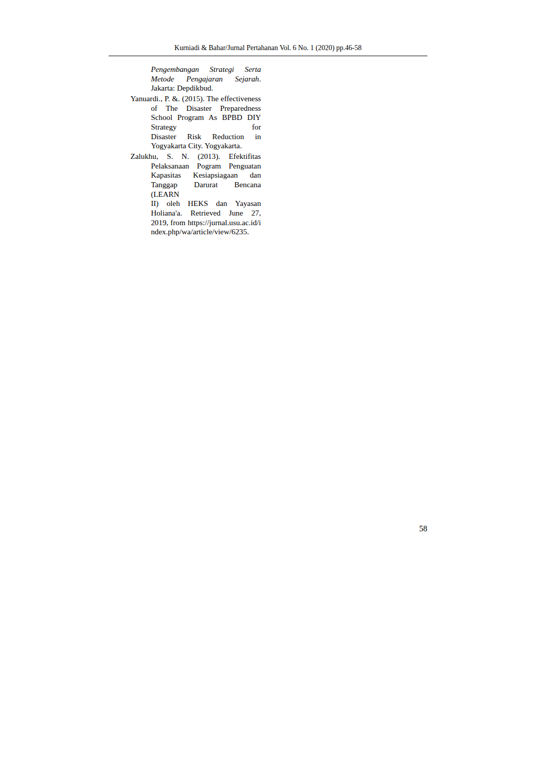Kurniadi & Bahar/Jurnal Pertahanan Vol. 6 No. 1 (2020) pp.46-58
Pengembangan Strategi Serta Metode Pengajaran Sejarah. Jakarta: Depdikbud.
Yanuardi., P. &. (2015). The effectiveness of The Disaster Preparedness School Program As BPBD DIY Strategy for Disaster Risk Reduction in Yogyakarta City. Yogyakarta.
Zalukhu, S. N. (2013). Efektifitas Pelaksanaan Pogram Penguatan Kapasitas Kesiapsiagaan dan Tanggap Darurat Bencana (LEARN II) oleh HEKS dan Yayasan Holiana'a. Retrieved June 27, 2019, from https://jurnal.usu.ac.id/index.php/wa/article/view/6235.
58